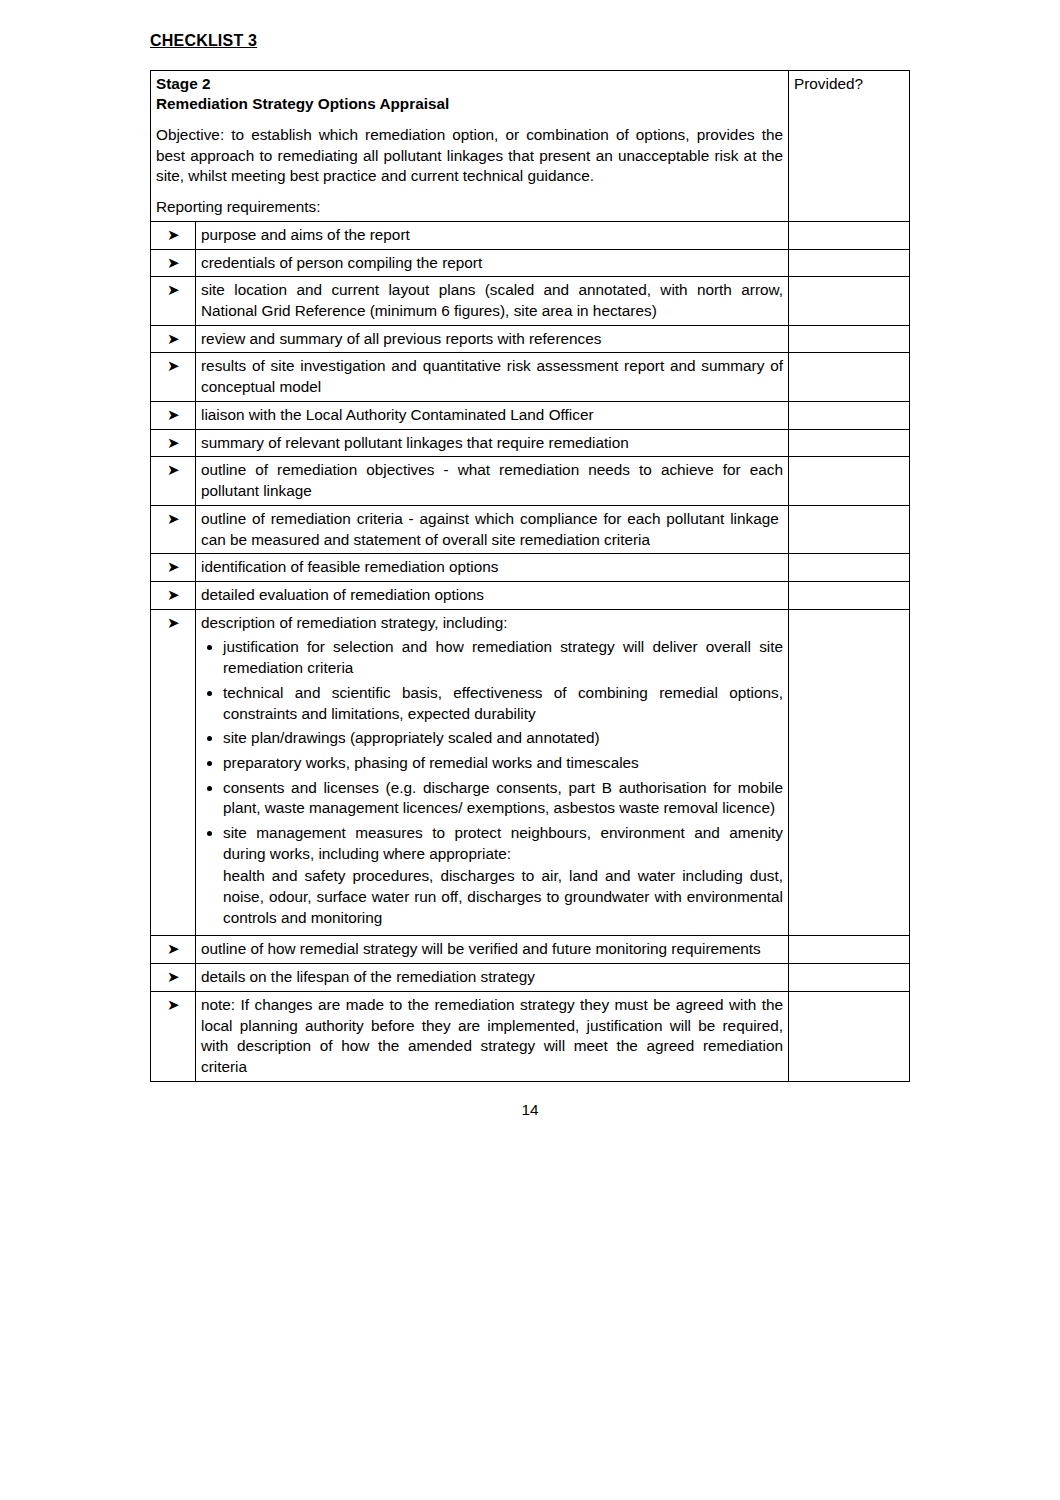CHECKLIST 3
| Stage 2 Remediation Strategy Options Appraisal Objective: to establish which remediation option, or combination of options, provides the best approach to remediating all pollutant linkages that present an unacceptable risk at the site, whilst meeting best practice and current technical guidance. Reporting requirements: | Provided? |
| ➤ | purpose and aims of the report | |
| ➤ | credentials of person compiling the report | |
| ➤ | site location and current layout plans (scaled and annotated, with north arrow, National Grid Reference (minimum 6 figures), site area in hectares) | |
| ➤ | review and summary of all previous reports with references | |
| ➤ | results of site investigation and quantitative risk assessment report and summary of conceptual model | |
| ➤ | liaison with the Local Authority Contaminated Land Officer | |
| ➤ | summary of relevant pollutant linkages that require remediation | |
| ➤ | outline of remediation objectives - what remediation needs to achieve for each pollutant linkage | |
| ➤ | outline of remediation criteria - against which compliance for each pollutant linkage can be measured and statement of overall site remediation criteria | |
| ➤ | identification of feasible remediation options | |
| ➤ | detailed evaluation of remediation options | |
| ➤ | description of remediation strategy, including: justification for selection and how remediation strategy will deliver overall site remediation criteria technical and scientific basis, effectiveness of combining remedial options, constraints and limitations, expected durability site plan/drawings (appropriately scaled and annotated) preparatory works, phasing of remedial works and timescales consents and licenses (e.g. discharge consents, part B authorisation for mobile plant, waste management licences/ exemptions, asbestos waste removal licence) site management measures to protect neighbours, environment and amenity during works, including where appropriate: health and safety procedures, discharges to air, land and water including dust, noise, odour, surface water run off, discharges to groundwater with environmental controls and monitoring | |
| ➤ | outline of how remedial strategy will be verified and future monitoring requirements | |
| ➤ | details on the lifespan of the remediation strategy | |
| ➤ | note: If changes are made to the remediation strategy they must be agreed with the local planning authority before they are implemented, justification will be required, with description of how the amended strategy will meet the agreed remediation criteria | |
14